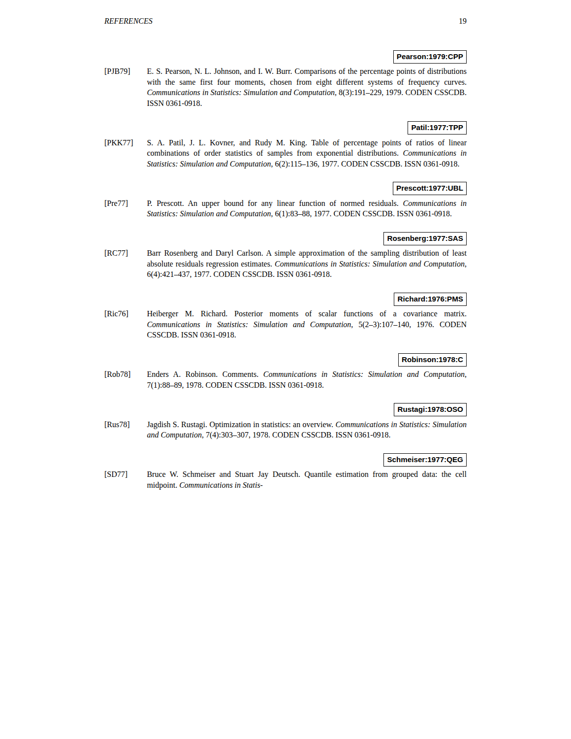REFERENCES 19
Pearson:1979:CPP
[PJB79]
E. S. Pearson, N. L. Johnson, and I. W. Burr. Comparisons of the percentage points of distributions with the same first four moments, chosen from eight different systems of frequency curves. Communications in Statistics: Simulation and Computation, 8(3):191–229, 1979. CODEN CSSCDB. ISSN 0361-0918.
Patil:1977:TPP
[PKK77]
S. A. Patil, J. L. Kovner, and Rudy M. King. Table of percentage points of ratios of linear combinations of order statistics of samples from exponential distributions. Communications in Statistics: Simulation and Computation, 6(2):115–136, 1977. CODEN CSSCDB. ISSN 0361-0918.
Prescott:1977:UBL
[Pre77]
P. Prescott. An upper bound for any linear function of normed residuals. Communications in Statistics: Simulation and Computation, 6(1):83–88, 1977. CODEN CSSCDB. ISSN 0361-0918.
Rosenberg:1977:SAS
[RC77]
Barr Rosenberg and Daryl Carlson. A simple approximation of the sampling distribution of least absolute residuals regression estimates. Communications in Statistics: Simulation and Computation, 6(4):421–437, 1977. CODEN CSSCDB. ISSN 0361-0918.
Richard:1976:PMS
[Ric76]
Heiberger M. Richard. Posterior moments of scalar functions of a covariance matrix. Communications in Statistics: Simulation and Computation, 5(2–3):107–140, 1976. CODEN CSSCDB. ISSN 0361-0918.
Robinson:1978:C
[Rob78]
Enders A. Robinson. Comments. Communications in Statistics: Simulation and Computation, 7(1):88–89, 1978. CODEN CSSCDB. ISSN 0361-0918.
Rustagi:1978:OSO
[Rus78]
Jagdish S. Rustagi. Optimization in statistics: an overview. Communications in Statistics: Simulation and Computation, 7(4):303–307, 1978. CODEN CSSCDB. ISSN 0361-0918.
Schmeiser:1977:QEG
[SD77]
Bruce W. Schmeiser and Stuart Jay Deutsch. Quantile estimation from grouped data: the cell midpoint. Communications in Statis-